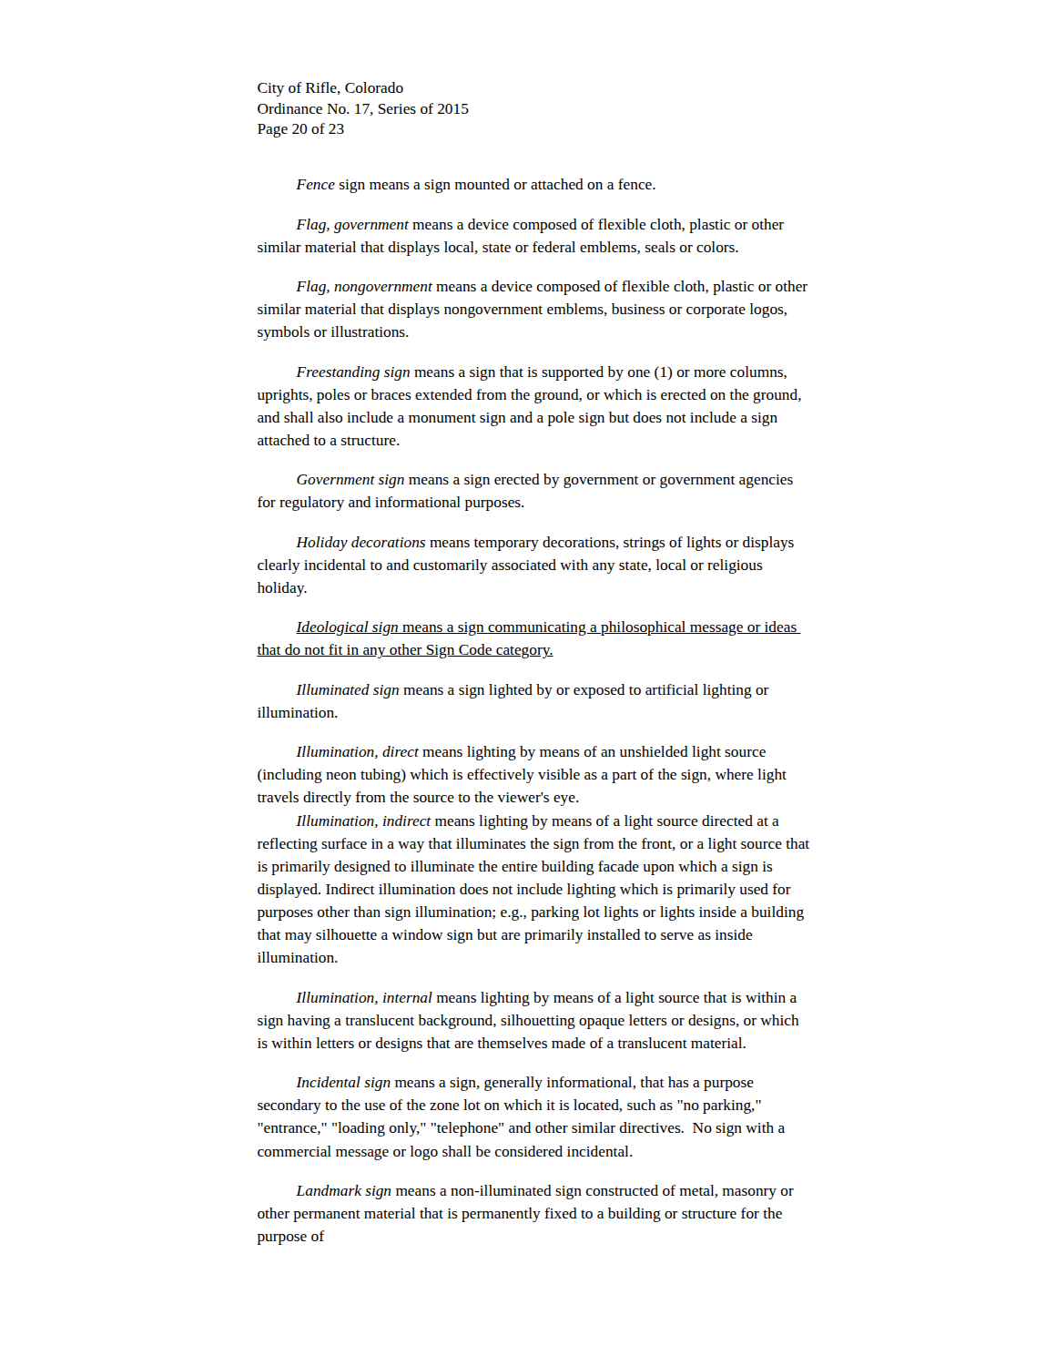City of Rifle, Colorado
Ordinance No. 17, Series of 2015
Page 20 of 23
Fence sign means a sign mounted or attached on a fence.
Flag, government means a device composed of flexible cloth, plastic or other similar material that displays local, state or federal emblems, seals or colors.
Flag, nongovernment means a device composed of flexible cloth, plastic or other similar material that displays nongovernment emblems, business or corporate logos, symbols or illustrations.
Freestanding sign means a sign that is supported by one (1) or more columns, uprights, poles or braces extended from the ground, or which is erected on the ground, and shall also include a monument sign and a pole sign but does not include a sign attached to a structure.
Government sign means a sign erected by government or government agencies for regulatory and informational purposes.
Holiday decorations means temporary decorations, strings of lights or displays clearly incidental to and customarily associated with any state, local or religious holiday.
Ideological sign means a sign communicating a philosophical message or ideas that do not fit in any other Sign Code category.
Illuminated sign means a sign lighted by or exposed to artificial lighting or illumination.
Illumination, direct means lighting by means of an unshielded light source (including neon tubing) which is effectively visible as a part of the sign, where light travels directly from the source to the viewer's eye.
Illumination, indirect means lighting by means of a light source directed at a reflecting surface in a way that illuminates the sign from the front, or a light source that is primarily designed to illuminate the entire building facade upon which a sign is displayed. Indirect illumination does not include lighting which is primarily used for purposes other than sign illumination; e.g., parking lot lights or lights inside a building that may silhouette a window sign but are primarily installed to serve as inside illumination.
Illumination, internal means lighting by means of a light source that is within a sign having a translucent background, silhouetting opaque letters or designs, or which is within letters or designs that are themselves made of a translucent material.
Incidental sign means a sign, generally informational, that has a purpose secondary to the use of the zone lot on which it is located, such as "no parking," "entrance," "loading only," "telephone" and other similar directives. No sign with a commercial message or logo shall be considered incidental.
Landmark sign means a non-illuminated sign constructed of metal, masonry or other permanent material that is permanently fixed to a building or structure for the purpose of